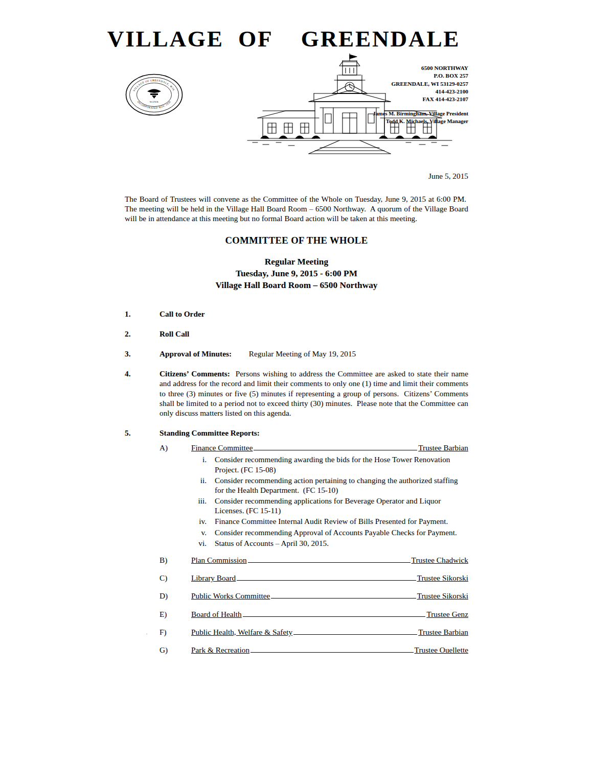VILLAGE OF GREENDALE, WIS. INCORPORATED NOV. 1938 WATER
6500 NORTHWAY
P.O. BOX 257
GREENDALE, WI 53129-0257
414-423-2100
FAX 414-423-2107
James M. Birmingham, Village President
Todd K. Michaels, Village Manager
VILLAGE OF GREENDALE
June 5, 2015
The Board of Trustees will convene as the Committee of the Whole on Tuesday, June 9, 2015 at 6:00 PM. The meeting will be held in the Village Hall Board Room – 6500 Northway. A quorum of the Village Board will be in attendance at this meeting but no formal Board action will be taken at this meeting.
COMMITTEE OF THE WHOLE
Regular Meeting
Tuesday, June 9, 2015 - 6:00 PM
Village Hall Board Room – 6500 Northway
1. Call to Order
2. Roll Call
3. Approval of Minutes: Regular Meeting of May 19, 2015
4.
Citizens’ Comments: Persons wishing to address the Committee are asked to state their name and address for the record and limit their comments to only one (1) time and limit their comments to three (3) minutes or five (5) minutes if representing a group of persons. Citizens’ Comments shall be limited to a period not to exceed thirty (30) minutes. Please note that the Committee can only discuss matters listed on this agenda.
5. Standing Committee Reports:
A)
Finance Committee Trustee Barbian
i. Consider recommending awarding the bids for the Hose Tower Renovation Project. (FC 15-08)
ii. Consider recommending action pertaining to changing the authorized staffing for the Health Department. (FC 15-10)
iii. Consider recommending applications for Beverage Operator and Liquor Licenses. (FC 15-11)
iv. Finance Committee Internal Audit Review of Bills Presented for Payment.
v. Consider recommending Approval of Accounts Payable Checks for Payment.
vi. Status of Accounts – April 30, 2015.
B)
Plan Commission Trustee Chadwick
C)
Library Board Trustee Sikorski
D)
Public Works Committee Trustee Sikorski
E)
Board of Health Trustee Genz
. F)
Public Health, Welfare & Safety Trustee Barbian
G)
Park & Recreation Trustee Ouellette